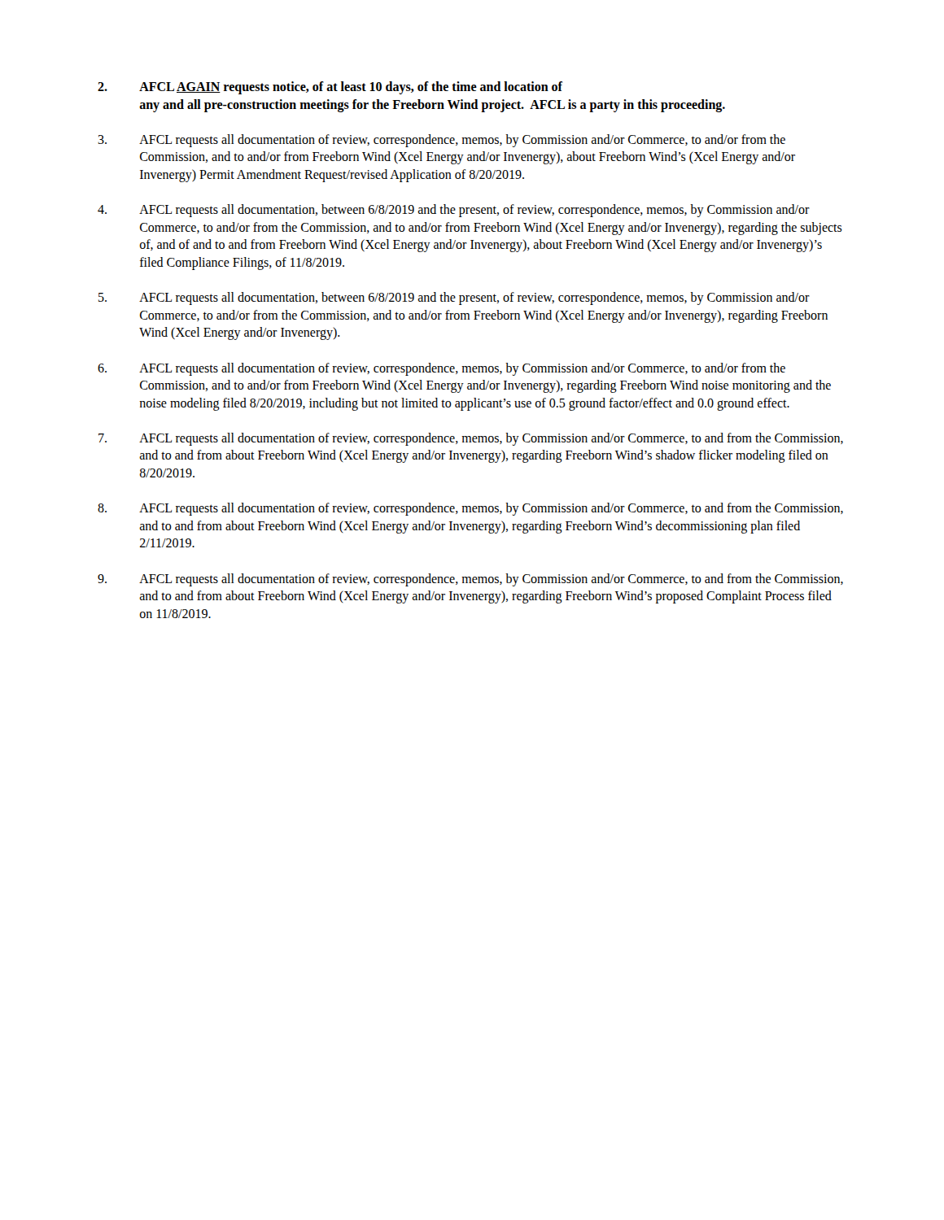2. AFCL AGAIN requests notice, of at least 10 days, of the time and location of
any and all pre-construction meetings for the Freeborn Wind project. AFCL is a party in this proceeding.
3. AFCL requests all documentation of review, correspondence, memos, by Commission and/or Commerce, to and/or from the Commission, and to and/or from Freeborn Wind (Xcel Energy and/or Invenergy), about Freeborn Wind’s (Xcel Energy and/or Invenergy) Permit Amendment Request/revised Application of 8/20/2019.
4. AFCL requests all documentation, between 6/8/2019 and the present, of review, correspondence, memos, by Commission and/or Commerce, to and/or from the Commission, and to and/or from Freeborn Wind (Xcel Energy and/or Invenergy), regarding the subjects of, and of and to and from Freeborn Wind (Xcel Energy and/or Invenergy), about Freeborn Wind (Xcel Energy and/or Invenergy)’s filed Compliance Filings, of 11/8/2019.
5. AFCL requests all documentation, between 6/8/2019 and the present, of review, correspondence, memos, by Commission and/or Commerce, to and/or from the Commission, and to and/or from Freeborn Wind (Xcel Energy and/or Invenergy), regarding Freeborn Wind (Xcel Energy and/or Invenergy).
6. AFCL requests all documentation of review, correspondence, memos, by Commission and/or Commerce, to and/or from the Commission, and to and/or from Freeborn Wind (Xcel Energy and/or Invenergy), regarding Freeborn Wind noise monitoring and the noise modeling filed 8/20/2019, including but not limited to applicant’s use of 0.5 ground factor/effect and 0.0 ground effect.
7. AFCL requests all documentation of review, correspondence, memos, by Commission and/or Commerce, to and from the Commission, and to and from about Freeborn Wind (Xcel Energy and/or Invenergy), regarding Freeborn Wind’s shadow flicker modeling filed on 8/20/2019.
8. AFCL requests all documentation of review, correspondence, memos, by Commission and/or Commerce, to and from the Commission, and to and from about Freeborn Wind (Xcel Energy and/or Invenergy), regarding Freeborn Wind’s decommissioning plan filed 2/11/2019.
9. AFCL requests all documentation of review, correspondence, memos, by Commission and/or Commerce, to and from the Commission, and to and from about Freeborn Wind (Xcel Energy and/or Invenergy), regarding Freeborn Wind’s proposed Complaint Process filed on 11/8/2019.